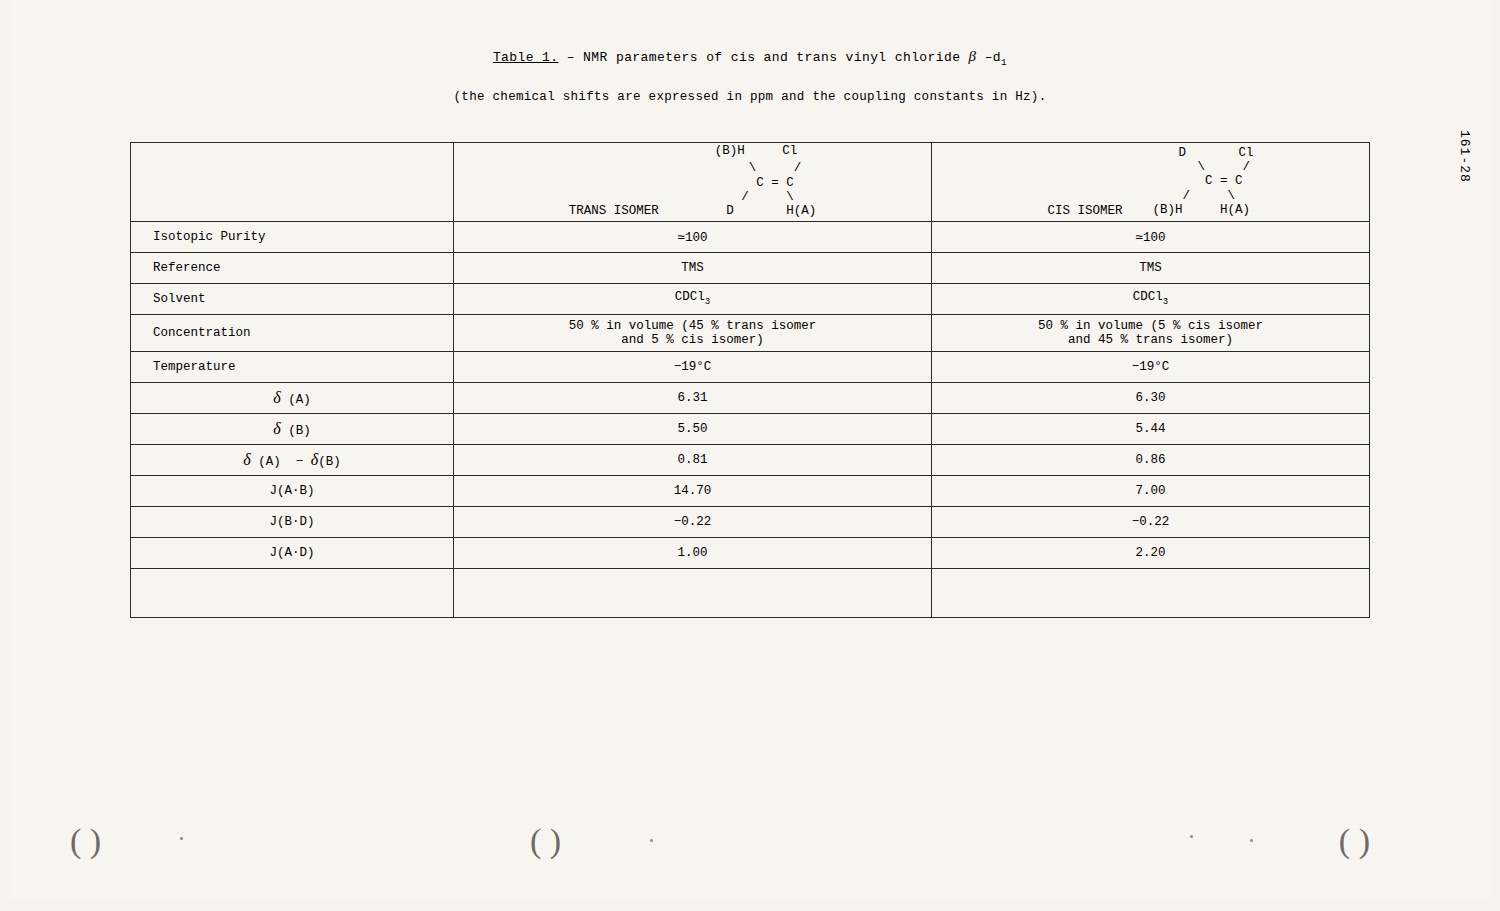161-28
Table 1. – NMR parameters of cis and trans vinyl chloride β –d1
(the chemical shifts are expressed in ppm and the coupling constants in Hz).
| | TRANS ISOMER (B)H Cl \ / C = C / \ D H(A) | CIS ISOMER D Cl \ / C = C / \ (B)H H(A) |
| Isotopic Purity | ≃100 | ≃100 |
| Reference | TMS | TMS |
| Solvent | CDCl 3 | CDCl 3 |
| Concentration | 50 % in volume (45 % trans isomer and 5 % cis isomer) | 50 % in volume (5 % cis isomer and 45 % trans isomer) |
| Temperature | −19°C | −19°C |
| δ (A) | 6.31 | 6.30 |
| δ (B) | 5.50 | 5.44 |
| δ (A) − δ (B) | 0.81 | 0.86 |
| J(A·B) | 14.70 | 7.00 |
| J(B·D) | −0.22 | −0.22 |
| J(A·D) | 1.00 | 2.20 |
( ) ( ) ( )